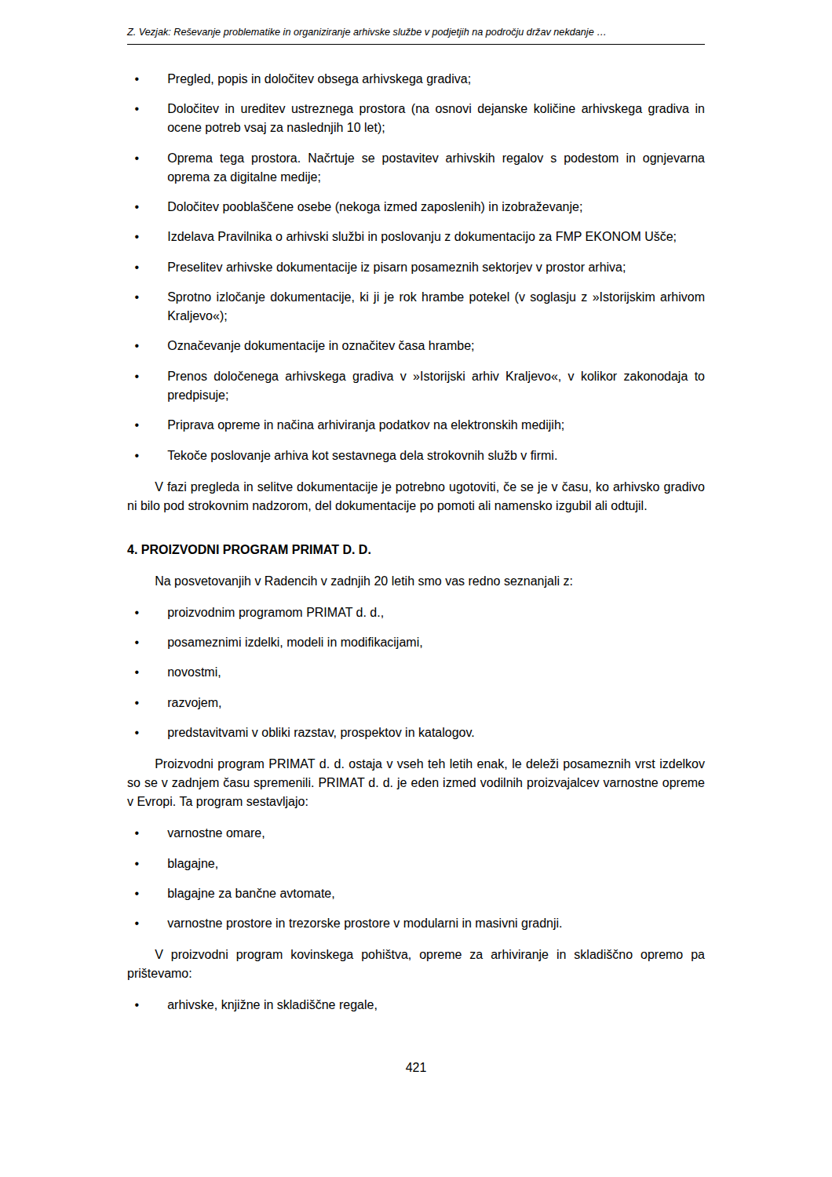Z. Vezjak: Reševanje problematike in organiziranje arhivske službe v podjetjih na področju držav nekdanje …
Pregled, popis in določitev obsega arhivskega gradiva;
Določitev in ureditev ustreznega prostora (na osnovi dejanske količine arhivskega gradiva in ocene potreb vsaj za naslednjih 10 let);
Oprema tega prostora. Načrtuje se postavitev arhivskih regalov s podestom in ognjevarna oprema za digitalne medije;
Določitev pooblaščene osebe (nekoga izmed zaposlenih) in izobraževanje;
Izdelava Pravilnika o arhivski službi in poslovanju z dokumentacijo za FMP EKONOM Ušče;
Preselitev arhivske dokumentacije iz pisarn posameznih sektorjev v prostor arhiva;
Sprotno izločanje dokumentacije, ki ji je rok hrambe potekel (v soglasju z »Istorijskim arhivom Kraljevo«);
Označevanje dokumentacije in označitev časa hrambe;
Prenos določenega arhivskega gradiva v »Istorijski arhiv Kraljevo«, v kolikor zakonodaja to predpisuje;
Priprava opreme in načina arhiviranja podatkov na elektronskih medijih;
Tekoče poslovanje arhiva kot sestavnega dela strokovnih služb v firmi.
V fazi pregleda in selitve dokumentacije je potrebno ugotoviti, če se je v času, ko arhivsko gradivo ni bilo pod strokovnim nadzorom, del dokumentacije po pomoti ali namensko izgubil ali odtujil.
4. PROIZVODNI PROGRAM PRIMAT D. D.
Na posvetovanjih v Radencih v zadnjih 20 letih smo vas redno seznanjali z:
proizvodnim programom PRIMAT d. d.,
posameznimi izdelki, modeli in modifikacijami,
novostmi,
razvojem,
predstavitvami v obliki razstav, prospektov in katalogov.
Proizvodni program PRIMAT d. d. ostaja v vseh teh letih enak, le deleži posameznih vrst izdelkov so se v zadnjem času spremenili. PRIMAT d. d. je eden izmed vodilnih proizvajalcev varnostne opreme v Evropi. Ta program sestavljajo:
varnostne omare,
blagajne,
blagajne za bančne avtomate,
varnostne prostore in trezorske prostore v modularni in masivni gradnji.
V proizvodni program kovinskega pohištva, opreme za arhiviranje in skladiščno opremo pa prištevamo:
arhivske, knjižne in skladiščne regale,
421